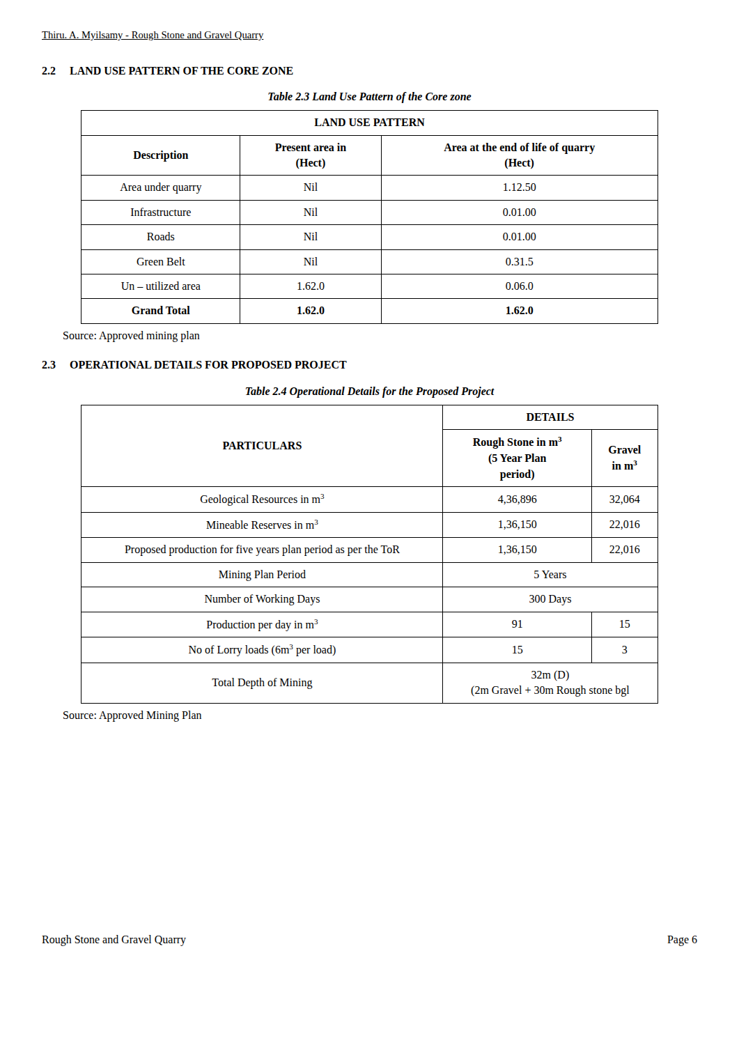Thiru. A. Myilsamy - Rough Stone and Gravel Quarry
2.2 LAND USE PATTERN OF THE CORE ZONE
Table 2.3 Land Use Pattern of the Core zone
| LAND USE PATTERN |
| --- |
| Description | Present area in (Hect) | Area at the end of life of quarry (Hect) |
| Area under quarry | Nil | 1.12.50 |
| Infrastructure | Nil | 0.01.00 |
| Roads | Nil | 0.01.00 |
| Green Belt | Nil | 0.31.5 |
| Un – utilized area | 1.62.0 | 0.06.0 |
| Grand Total | 1.62.0 | 1.62.0 |
Source: Approved mining plan
2.3 OPERATIONAL DETAILS FOR PROPOSED PROJECT
Table 2.4 Operational Details for the Proposed Project
| PARTICULARS | DETAILS |
| Rough Stone in m 3 (5 Year Plan period) | Gravel in m 3 |
| Geological Resources in m 3 | 4,36,896 | 32,064 |
| Mineable Reserves in m 3 | 1,36,150 | 22,016 |
| Proposed production for five years plan period as per the ToR | 1,36,150 | 22,016 |
| Mining Plan Period | 5 Years |
| Number of Working Days | 300 Days |
| Production per day in m 3 | 91 | 15 |
| No of Lorry loads (6m 3 per load) | 15 | 3 |
| Total Depth of Mining | 32m (D) (2m Gravel + 30m Rough stone bgl |
Source: Approved Mining Plan
Rough Stone and Gravel Quarry Page 6